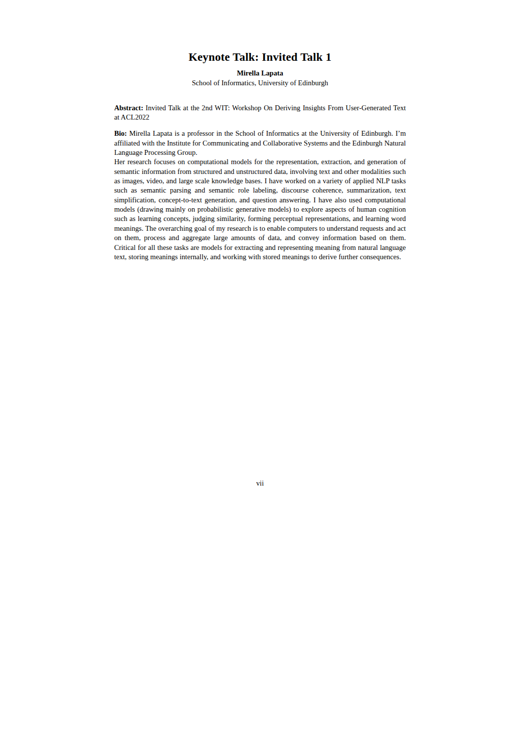Keynote Talk: Invited Talk 1
Mirella Lapata
School of Informatics, University of Edinburgh
Abstract: Invited Talk at the 2nd WIT: Workshop On Deriving Insights From User-Generated Text at ACL2022
Bio: Mirella Lapata is a professor in the School of Informatics at the University of Edinburgh. I’m affiliated with the Institute for Communicating and Collaborative Systems and the Edinburgh Natural Language Processing Group.
Her research focuses on computational models for the representation, extraction, and generation of semantic information from structured and unstructured data, involving text and other modalities such as images, video, and large scale knowledge bases. I have worked on a variety of applied NLP tasks such as semantic parsing and semantic role labeling, discourse coherence, summarization, text simplification, concept-to-text generation, and question answering. I have also used computational models (drawing mainly on probabilistic generative models) to explore aspects of human cognition such as learning concepts, judging similarity, forming perceptual representations, and learning word meanings. The overarching goal of my research is to enable computers to understand requests and act on them, process and aggregate large amounts of data, and convey information based on them. Critical for all these tasks are models for extracting and representing meaning from natural language text, storing meanings internally, and working with stored meanings to derive further consequences.
vii